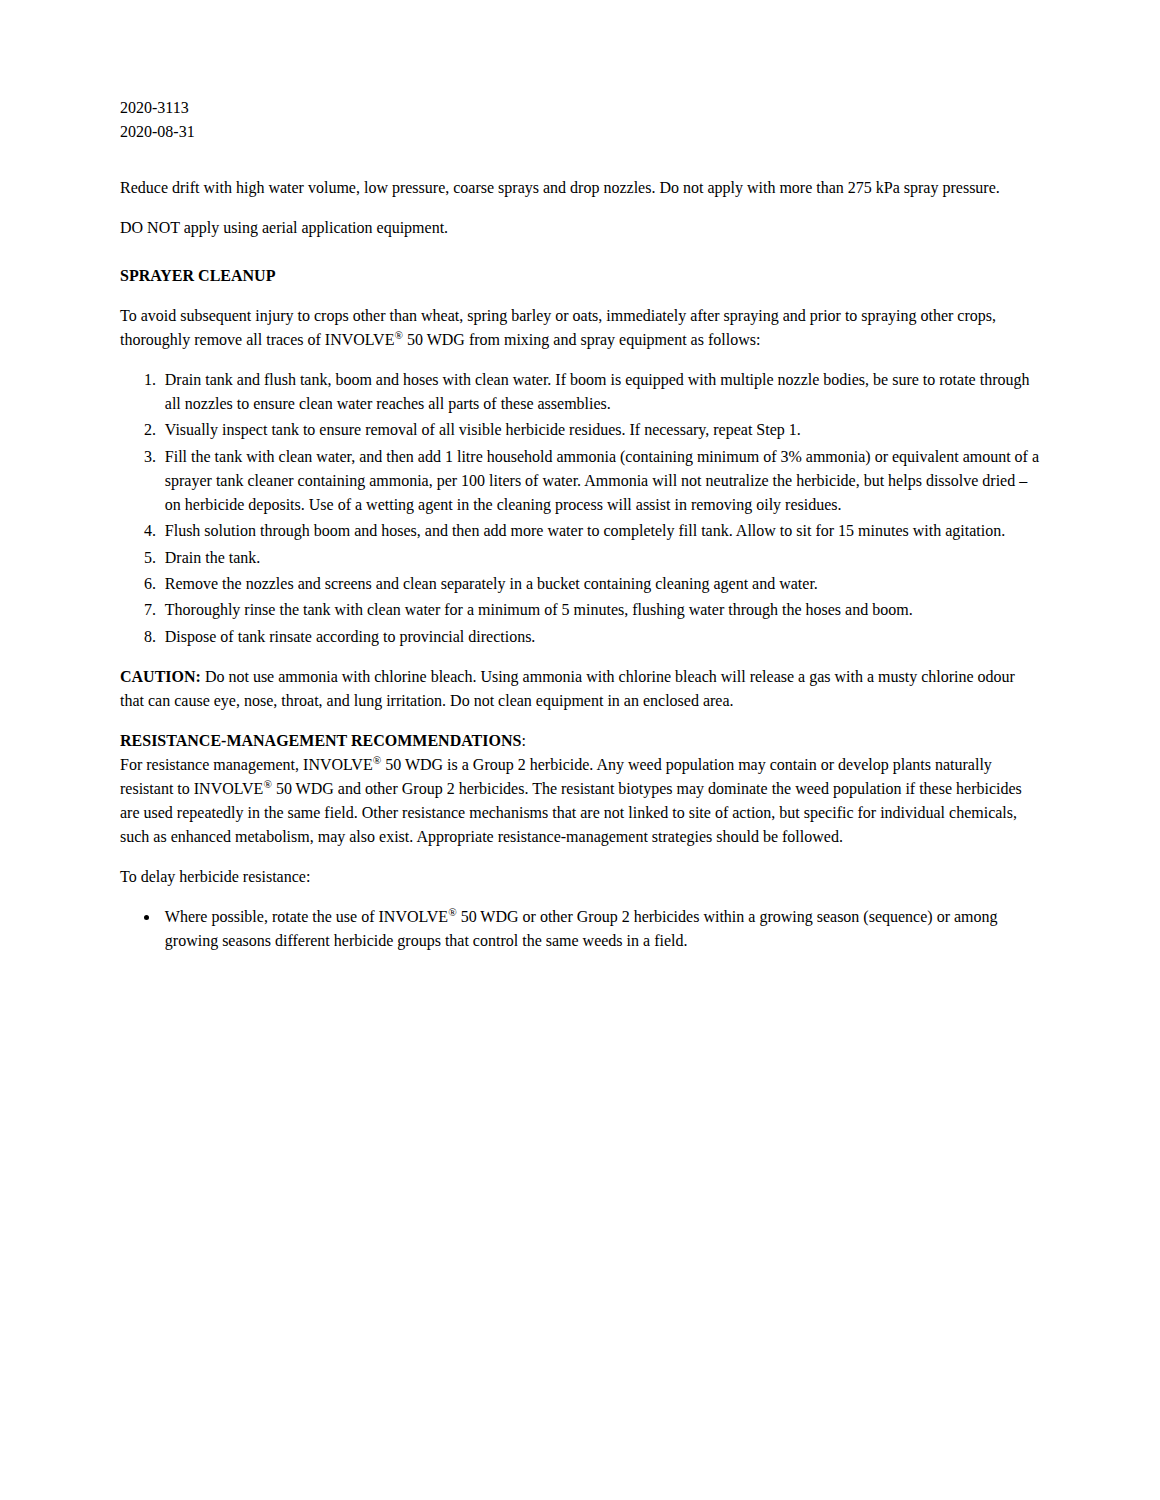2020-3113
2020-08-31
Reduce drift with high water volume, low pressure, coarse sprays and drop nozzles. Do not apply with more than 275 kPa spray pressure.
DO NOT apply using aerial application equipment.
SPRAYER CLEANUP
To avoid subsequent injury to crops other than wheat, spring barley or oats, immediately after spraying and prior to spraying other crops, thoroughly remove all traces of INVOLVE® 50 WDG from mixing and spray equipment as follows:
Drain tank and flush tank, boom and hoses with clean water. If boom is equipped with multiple nozzle bodies, be sure to rotate through all nozzles to ensure clean water reaches all parts of these assemblies.
Visually inspect tank to ensure removal of all visible herbicide residues. If necessary, repeat Step 1.
Fill the tank with clean water, and then add 1 litre household ammonia (containing minimum of 3% ammonia) or equivalent amount of a sprayer tank cleaner containing ammonia, per 100 liters of water. Ammonia will not neutralize the herbicide, but helps dissolve dried – on herbicide deposits. Use of a wetting agent in the cleaning process will assist in removing oily residues.
Flush solution through boom and hoses, and then add more water to completely fill tank. Allow to sit for 15 minutes with agitation.
Drain the tank.
Remove the nozzles and screens and clean separately in a bucket containing cleaning agent and water.
Thoroughly rinse the tank with clean water for a minimum of 5 minutes, flushing water through the hoses and boom.
Dispose of tank rinsate according to provincial directions.
CAUTION: Do not use ammonia with chlorine bleach. Using ammonia with chlorine bleach will release a gas with a musty chlorine odour that can cause eye, nose, throat, and lung irritation. Do not clean equipment in an enclosed area.
RESISTANCE-MANAGEMENT RECOMMENDATIONS:
For resistance management, INVOLVE® 50 WDG is a Group 2 herbicide. Any weed population may contain or develop plants naturally resistant to INVOLVE® 50 WDG and other Group 2 herbicides. The resistant biotypes may dominate the weed population if these herbicides are used repeatedly in the same field. Other resistance mechanisms that are not linked to site of action, but specific for individual chemicals, such as enhanced metabolism, may also exist. Appropriate resistance-management strategies should be followed.
To delay herbicide resistance:
Where possible, rotate the use of INVOLVE® 50 WDG or other Group 2 herbicides within a growing season (sequence) or among growing seasons different herbicide groups that control the same weeds in a field.